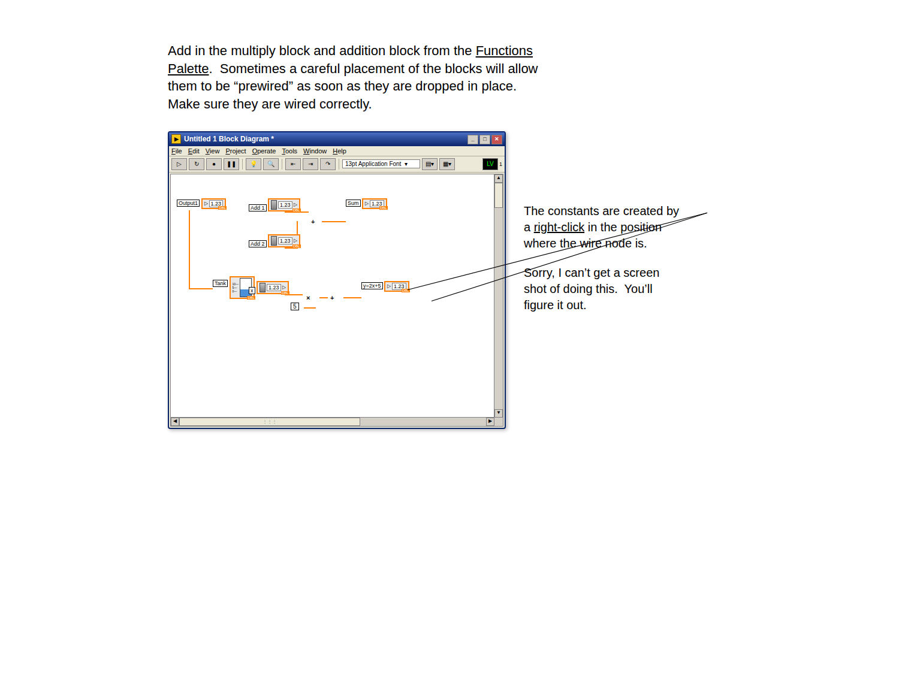Add in the multiply block and addition block from the Functions Palette. Sometimes a careful placement of the blocks will allow them to be “prewired” as soon as they are dropped in place. Make sure they are wired correctly.
▶Untitled 1 Block Diagram * _□✕
File Edit View Project Operate Tools Window Help
▷ ↻ ● ❚❚ 💡 🔍 ⇤ ⇥ ↷ 13pt Application Font ▾ ▤▾ ▦▾ LV 1
Output1
▷1.23 DBL
Tank
10—
5—
0— DBL
Add 1
1.23▷DBL
Add 2
1.23▷DBL
+
Sum
▷1.23 DBL
x
1.23▷DBL
×
5
+
y=2x+5
▷1.23 DBL
▲
▼
◀
⋮⋮⋮
▶
The constants are created by a right-click in the position where the wire node is.
Sorry, I can’t get a screen shot of doing this. You’ll figure it out.